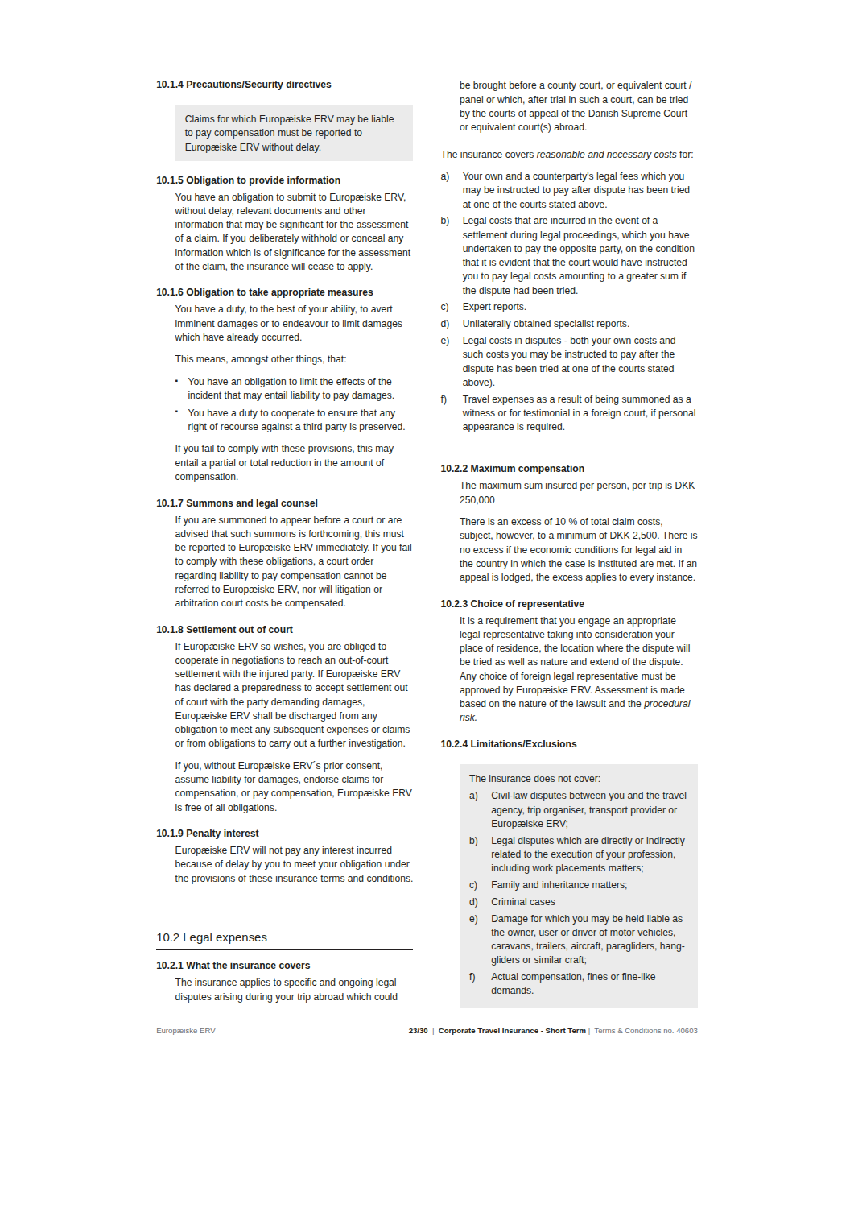10.1.4 Precautions/Security directives
Claims for which Europæiske ERV may be liable to pay compensation must be reported to Europæiske ERV without delay.
10.1.5 Obligation to provide information
You have an obligation to submit to Europæiske ERV, without delay, relevant documents and other information that may be significant for the assessment of a claim. If you deliberately withhold or conceal any information which is of significance for the assessment of the claim, the insurance will cease to apply.
10.1.6 Obligation to take appropriate measures
You have a duty, to the best of your ability, to avert imminent damages or to endeavour to limit damages which have already occurred.
This means, amongst other things, that:
You have an obligation to limit the effects of the incident that may entail liability to pay damages.
You have a duty to cooperate to ensure that any right of recourse against a third party is preserved.
If you fail to comply with these provisions, this may entail a partial or total reduction in the amount of compensation.
10.1.7 Summons and legal counsel
If you are summoned to appear before a court or are advised that such summons is forthcoming, this must be reported to Europæiske ERV immediately. If you fail to comply with these obligations, a court order regarding liability to pay compensation cannot be referred to Europæiske ERV, nor will litigation or arbitration court costs be compensated.
10.1.8 Settlement out of court
If Europæiske ERV so wishes, you are obliged to cooperate in negotiations to reach an out-of-court settlement with the injured party. If Europæiske ERV has declared a preparedness to accept settlement out of court with the party demanding damages, Europæiske ERV shall be discharged from any obligation to meet any subsequent expenses or claims or from obligations to carry out a further investigation.
If you, without Europæiske ERV´s prior consent, assume liability for damages, endorse claims for compensation, or pay compensation, Europæiske ERV is free of all obligations.
10.1.9 Penalty interest
Europæiske ERV will not pay any interest incurred because of delay by you to meet your obligation under the provisions of these insurance terms and conditions.
10.2 Legal expenses
10.2.1 What the insurance covers
The insurance applies to specific and ongoing legal disputes arising during your trip abroad which could
be brought before a county court, or equivalent court / panel or which, after trial in such a court, can be tried by the courts of appeal of the Danish Supreme Court or equivalent court(s) abroad.
The insurance covers reasonable and necessary costs for:
Your own and a counterparty's legal fees which you may be instructed to pay after dispute has been tried at one of the courts stated above.
Legal costs that are incurred in the event of a settlement during legal proceedings, which you have undertaken to pay the opposite party, on the condition that it is evident that the court would have instructed you to pay legal costs amounting to a greater sum if the dispute had been tried.
Expert reports.
Unilaterally obtained specialist reports.
Legal costs in disputes - both your own costs and such costs you may be instructed to pay after the dispute has been tried at one of the courts stated above).
Travel expenses as a result of being summoned as a witness or for testimonial in a foreign court, if personal appearance is required.
10.2.2 Maximum compensation
The maximum sum insured per person, per trip is DKK 250,000
There is an excess of 10 % of total claim costs, subject, however, to a minimum of DKK 2,500. There is no excess if the economic conditions for legal aid in the country in which the case is instituted are met. If an appeal is lodged, the excess applies to every instance.
10.2.3 Choice of representative
It is a requirement that you engage an appropriate legal representative taking into consideration your place of residence, the location where the dispute will be tried as well as nature and extend of the dispute. Any choice of foreign legal representative must be approved by Europæiske ERV. Assessment is made based on the nature of the lawsuit and the procedural risk.
10.2.4 Limitations/Exclusions
The insurance does not cover:
Civil-law disputes between you and the travel agency, trip organiser, transport provider or Europæiske ERV;
Legal disputes which are directly or indirectly related to the execution of your profession, including work placements matters;
Family and inheritance matters;
Criminal cases
Damage for which you may be held liable as the owner, user or driver of motor vehicles, caravans, trailers, aircraft, paragliders, hang-gliders or similar craft;
Actual compensation, fines or fine-like demands.
Europæiske ERV
23/30 | Corporate Travel Insurance - Short Term | Terms & Conditions no. 40603